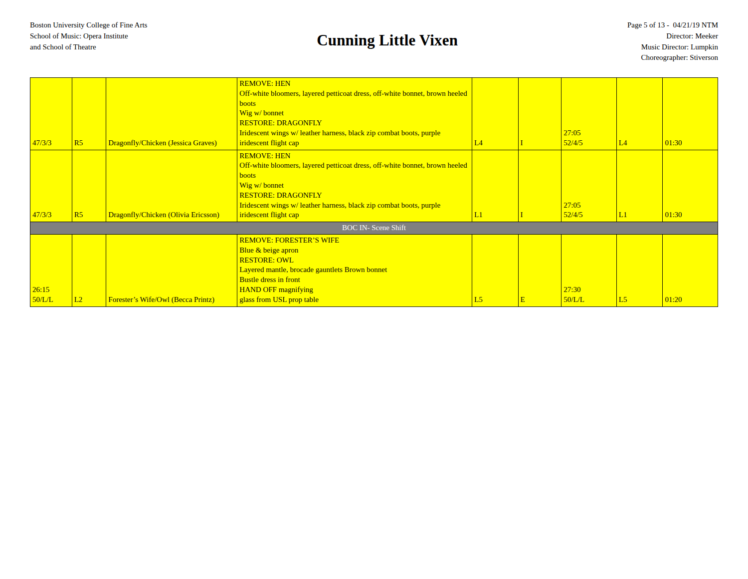Boston University College of Fine Arts
School of Music: Opera Institute
and School of Theatre
Cunning Little Vixen
Page 5 of 13 - 04/21/19 NTM
Director: Meeker
Music Director: Lumpkin
Choreographer: Stiverson
| 47/3/3 | R5 | Dragonfly/Chicken (Jessica Graves) | REMOVE: HEN Off-white bloomers, layered petticoat dress, off-white bonnet, brown heeled boots Wig w/ bonnet RESTORE: DRAGONFLY Iridescent wings w/ leather harness, black zip combat boots, purple iridescent flight cap | L4 | I | 27:05 52/4/5 | L4 | 01:30 |
| 47/3/3 | R5 | Dragonfly/Chicken (Olivia Ericsson) | REMOVE: HEN Off-white bloomers, layered petticoat dress, off-white bonnet, brown heeled boots Wig w/ bonnet RESTORE: DRAGONFLY Iridescent wings w/ leather harness, black zip combat boots, purple iridescent flight cap | L1 | I | 27:05 52/4/5 | L1 | 01:30 |
| BOC IN- Scene Shift |
| 26:15 50/L/L | L2 | Forester’s Wife/Owl (Becca Printz) | REMOVE: FORESTER’S WIFE Blue & beige apron RESTORE: OWL Layered mantle, brocade gauntlets Brown bonnet Bustle dress in front HAND OFF magnifying glass from USL prop table | L5 | E | 27:30 50/L/L | L5 | 01:20 |